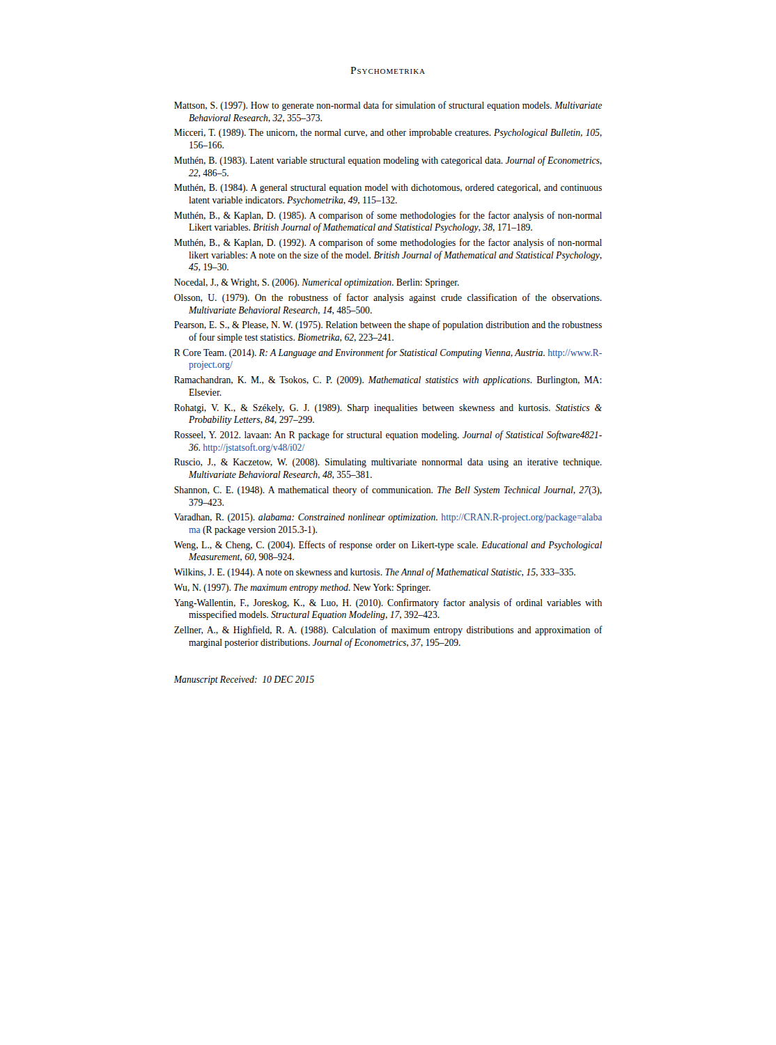Psychometrika
Mattson, S. (1997). How to generate non-normal data for simulation of structural equation models. Multivariate Behavioral Research, 32, 355–373.
Micceri, T. (1989). The unicorn, the normal curve, and other improbable creatures. Psychological Bulletin, 105, 156–166.
Muthén, B. (1983). Latent variable structural equation modeling with categorical data. Journal of Econometrics, 22, 486–5.
Muthén, B. (1984). A general structural equation model with dichotomous, ordered categorical, and continuous latent variable indicators. Psychometrika, 49, 115–132.
Muthén, B., & Kaplan, D. (1985). A comparison of some methodologies for the factor analysis of non-normal Likert variables. British Journal of Mathematical and Statistical Psychology, 38, 171–189.
Muthén, B., & Kaplan, D. (1992). A comparison of some methodologies for the factor analysis of non-normal likert variables: A note on the size of the model. British Journal of Mathematical and Statistical Psychology, 45, 19–30.
Nocedal, J., & Wright, S. (2006). Numerical optimization. Berlin: Springer.
Olsson, U. (1979). On the robustness of factor analysis against crude classification of the observations. Multivariate Behavioral Research, 14, 485–500.
Pearson, E. S., & Please, N. W. (1975). Relation between the shape of population distribution and the robustness of four simple test statistics. Biometrika, 62, 223–241.
R Core Team. (2014). R: A Language and Environment for Statistical Computing Vienna, Austria. http://www.R-project.org/
Ramachandran, K. M., & Tsokos, C. P. (2009). Mathematical statistics with applications. Burlington, MA: Elsevier.
Rohatgi, V. K., & Székely, G. J. (1989). Sharp inequalities between skewness and kurtosis. Statistics & Probability Letters, 84, 297–299.
Rosseel, Y. 2012. lavaan: An R package for structural equation modeling. Journal of Statistical Software4821-36. http://jstatsoft.org/v48/i02/
Ruscio, J., & Kaczetow, W. (2008). Simulating multivariate nonnormal data using an iterative technique. Multivariate Behavioral Research, 48, 355–381.
Shannon, C. E. (1948). A mathematical theory of communication. The Bell System Technical Journal, 27(3), 379–423.
Varadhan, R. (2015). alabama: Constrained nonlinear optimization. http://CRAN.R-project.org/package=alabama (R package version 2015.3-1).
Weng, L., & Cheng, C. (2004). Effects of response order on Likert-type scale. Educational and Psychological Measurement, 60, 908–924.
Wilkins, J. E. (1944). A note on skewness and kurtosis. The Annal of Mathematical Statistic, 15, 333–335.
Wu, N. (1997). The maximum entropy method. New York: Springer.
Yang-Wallentin, F., Joreskog, K., & Luo, H. (2010). Confirmatory factor analysis of ordinal variables with misspecified models. Structural Equation Modeling, 17, 392–423.
Zellner, A., & Highfield, R. A. (1988). Calculation of maximum entropy distributions and approximation of marginal posterior distributions. Journal of Econometrics, 37, 195–209.
Manuscript Received: 10 DEC 2015